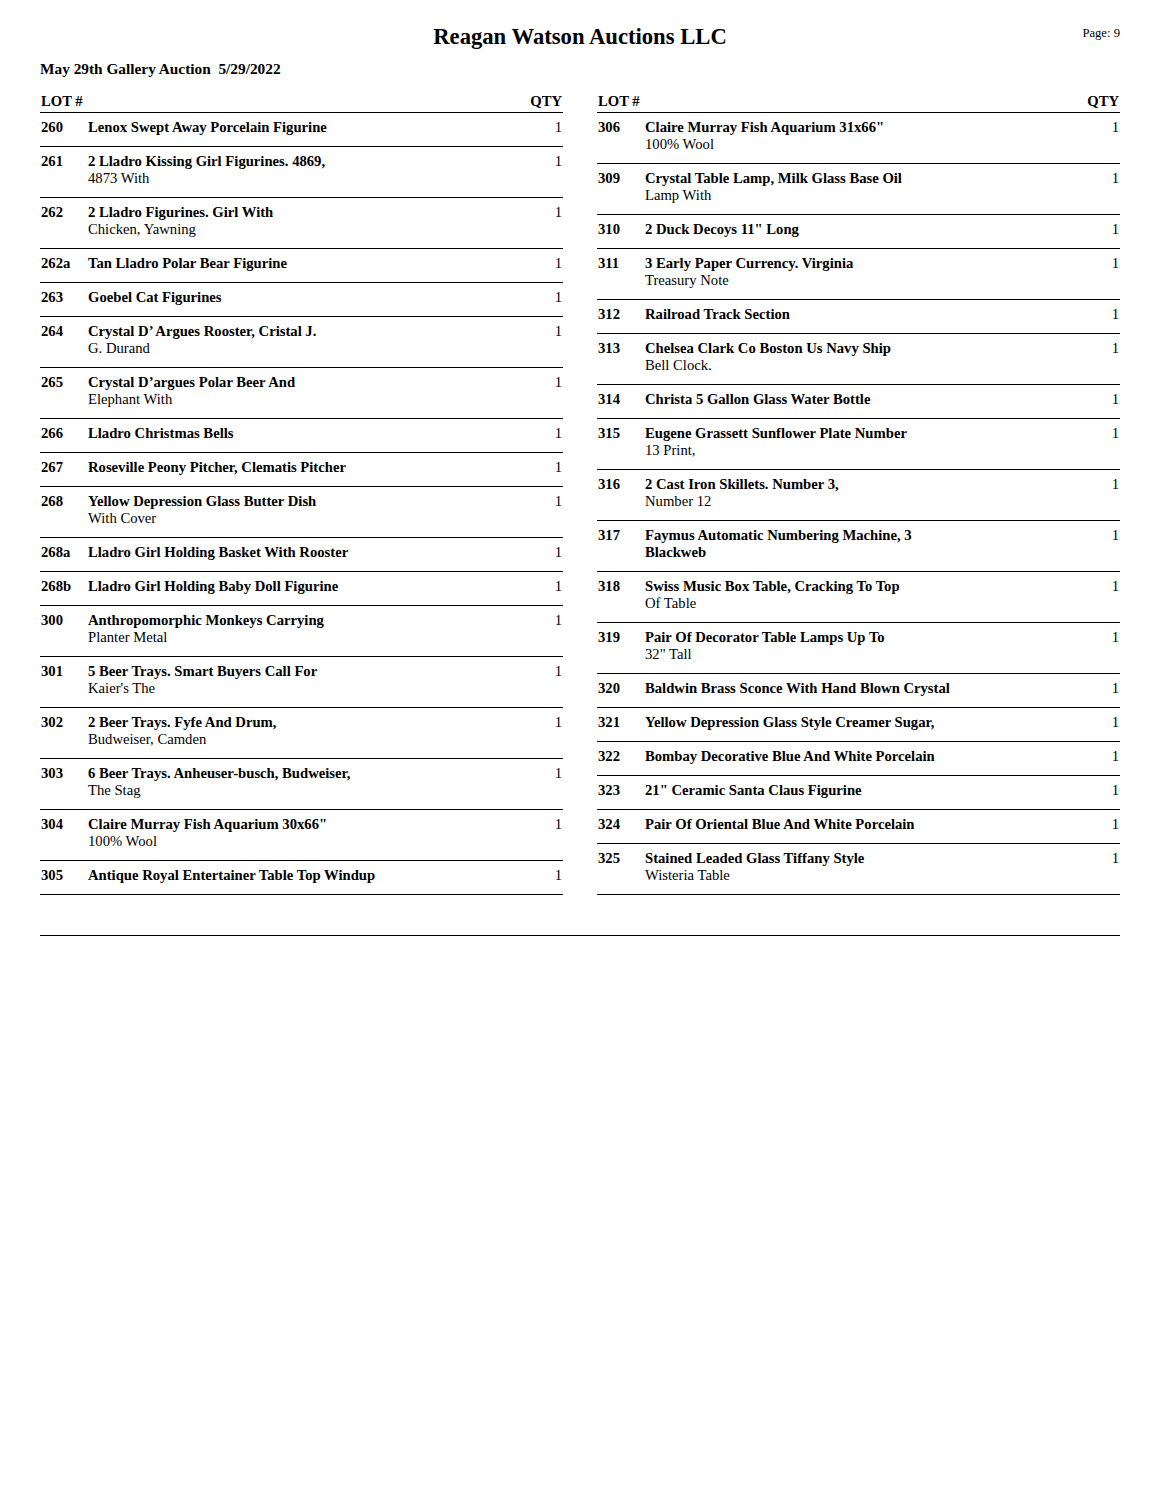Page: 9
Reagan Watson Auctions LLC
May 29th Gallery Auction 5/29/2022
| LOT # | QTY |
| --- | --- |
| 260 | Lenox Swept Away Porcelain Figurine | 1 |
| 261 | 2 Lladro Kissing Girl Figurines. 4869, 4873 With | 1 |
| 262 | 2 Lladro Figurines. Girl With Chicken, Yawning | 1 |
| 262a | Tan Lladro Polar Bear Figurine | 1 |
| 263 | Goebel Cat Figurines | 1 |
| 264 | Crystal D’ Argues Rooster, Cristal J. G. Durand | 1 |
| 265 | Crystal D’argues Polar Beer And Elephant With | 1 |
| 266 | Lladro Christmas Bells | 1 |
| 267 | Roseville Peony Pitcher, Clematis Pitcher | 1 |
| 268 | Yellow Depression Glass Butter Dish With Cover | 1 |
| 268a | Lladro Girl Holding Basket With Rooster | 1 |
| 268b | Lladro Girl Holding Baby Doll Figurine | 1 |
| 300 | Anthropomorphic Monkeys Carrying Planter Metal | 1 |
| 301 | 5 Beer Trays. Smart Buyers Call For Kaier's The | 1 |
| 302 | 2 Beer Trays. Fyfe And Drum, Budweiser, Camden | 1 |
| 303 | 6 Beer Trays. Anheuser-busch, Budweiser, The Stag | 1 |
| 304 | Claire Murray Fish Aquarium 30x66" 100% Wool | 1 |
| 305 | Antique Royal Entertainer Table Top Windup | 1 |
| LOT # | QTY |
| --- | --- |
| 306 | Claire Murray Fish Aquarium 31x66" 100% Wool | 1 |
| 309 | Crystal Table Lamp, Milk Glass Base Oil Lamp With | 1 |
| 310 | 2 Duck Decoys 11" Long | 1 |
| 311 | 3 Early Paper Currency. Virginia Treasury Note | 1 |
| 312 | Railroad Track Section | 1 |
| 313 | Chelsea Clark Co Boston Us Navy Ship Bell Clock. | 1 |
| 314 | Christa 5 Gallon Glass Water Bottle | 1 |
| 315 | Eugene Grassett Sunflower Plate Number 13 Print, | 1 |
| 316 | 2 Cast Iron Skillets. Number 3, Number 12 | 1 |
| 317 | Faymus Automatic Numbering Machine, 3 Blackweb | 1 |
| 318 | Swiss Music Box Table, Cracking To Top Of Table | 1 |
| 319 | Pair Of Decorator Table Lamps Up To 32" Tall | 1 |
| 320 | Baldwin Brass Sconce With Hand Blown Crystal | 1 |
| 321 | Yellow Depression Glass Style Creamer Sugar, | 1 |
| 322 | Bombay Decorative Blue And White Porcelain | 1 |
| 323 | 21" Ceramic Santa Claus Figurine | 1 |
| 324 | Pair Of Oriental Blue And White Porcelain | 1 |
| 325 | Stained Leaded Glass Tiffany Style Wisteria Table | 1 |